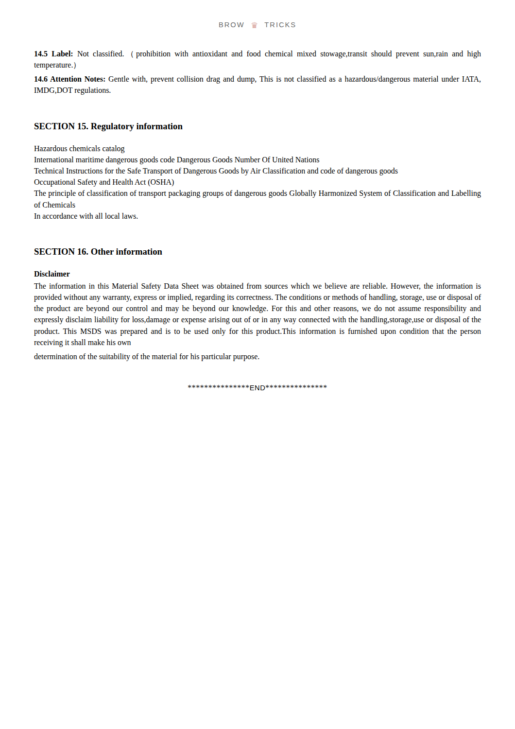BROW ♛ TRICKS
14.5 Label: Not classified.（prohibition with antioxidant and food chemical mixed stowage,transit should prevent sun,rain and high temperature.）
14.6 Attention Notes: Gentle with, prevent collision drag and dump, This is not classified as a hazardous/dangerous material under IATA, IMDG,DOT regulations.
SECTION 15. Regulatory information
Hazardous chemicals catalog
International maritime dangerous goods code Dangerous Goods Number Of United Nations
Technical Instructions for the Safe Transport of Dangerous Goods by Air Classification and code of dangerous goods
Occupational Safety and Health Act (OSHA)
The principle of classification of transport packaging groups of dangerous goods Globally Harmonized System of Classification and Labelling of Chemicals
In accordance with all local laws.
SECTION 16. Other information
Disclaimer
The information in this Material Safety Data Sheet was obtained from sources which we believe are reliable. However, the information is provided without any warranty, express or implied, regarding its correctness. The conditions or methods of handling, storage, use or disposal of the product are beyond our control and may be beyond our knowledge. For this and other reasons, we do not assume responsibility and expressly disclaim liability for loss,damage or expense arising out of or in any way connected with the handling,storage,use or disposal of the product. This MSDS was prepared and is to be used only for this product.This information is furnished upon condition that the person receiving it shall make his own
determination of the suitability of the material for his particular purpose.
***************END***************